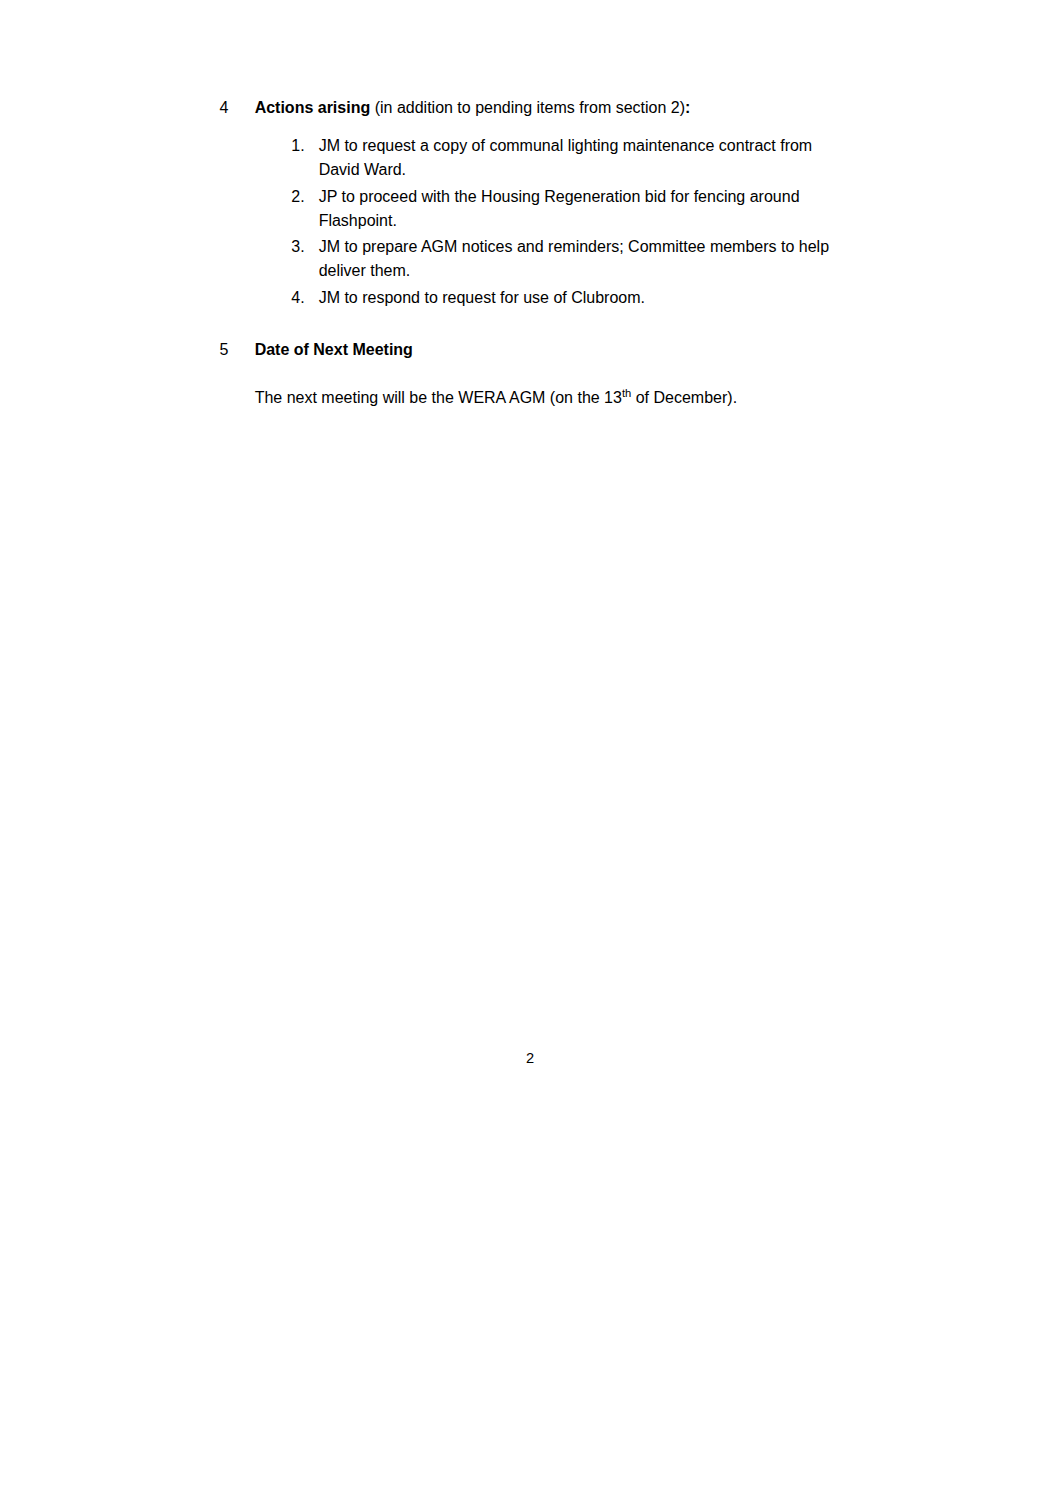4
Actions arising (in addition to pending items from section 2):
JM to request a copy of communal lighting maintenance contract from David Ward.
JP to proceed with the Housing Regeneration bid for fencing around Flashpoint.
JM to prepare AGM notices and reminders; Committee members to help deliver them.
JM to respond to request for use of Clubroom.
5
Date of Next Meeting
The next meeting will be the WERA AGM (on the 13th of December).
2